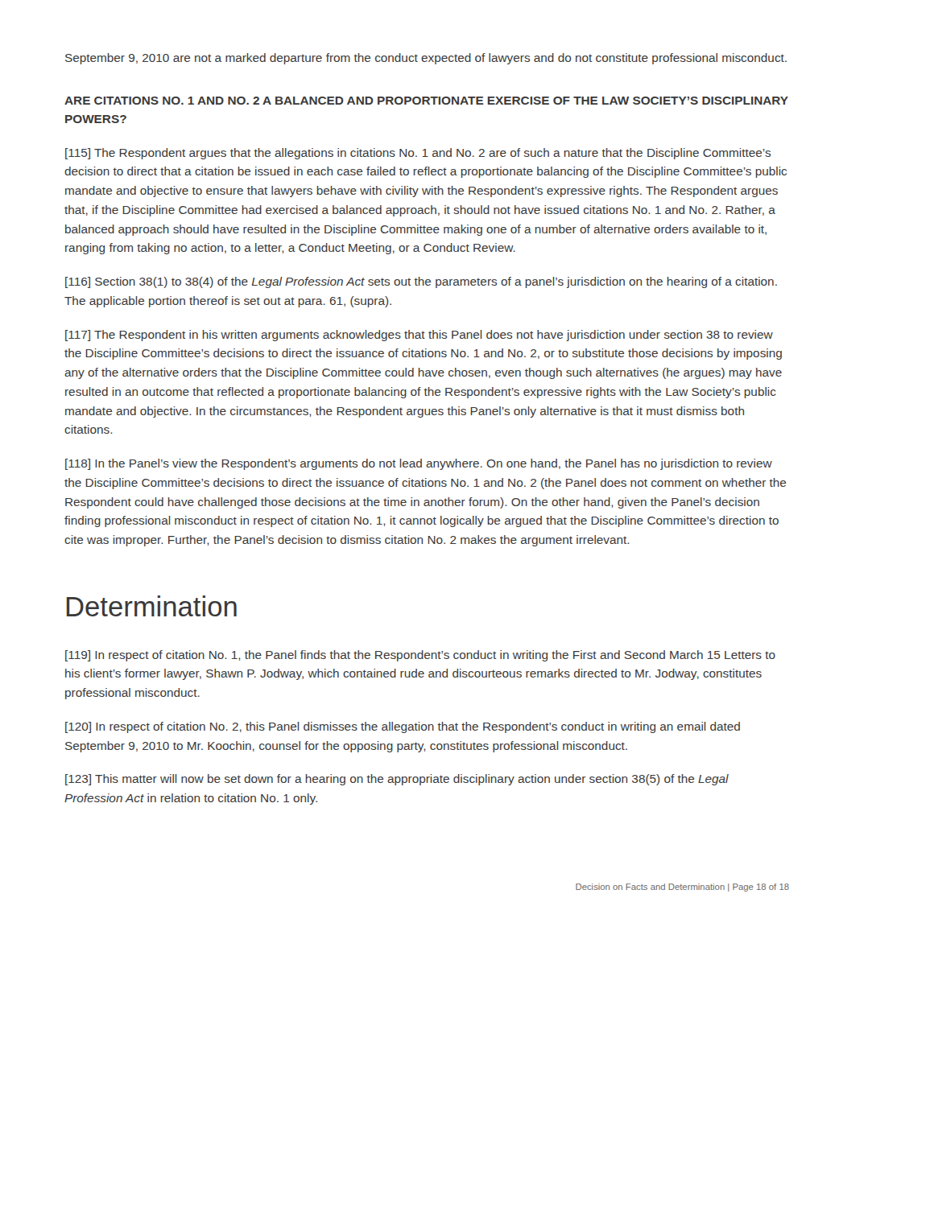September 9, 2010 are not a marked departure from the conduct expected of lawyers and do not constitute professional misconduct.
Are citations no. 1 and no. 2 a balanced and proportionate exercise of the Law Society’s disciplinary powers?
[115] The Respondent argues that the allegations in citations No. 1 and No. 2 are of such a nature that the Discipline Committee’s decision to direct that a citation be issued in each case failed to reflect a proportionate balancing of the Discipline Committee’s public mandate and objective to ensure that lawyers behave with civility with the Respondent’s expressive rights. The Respondent argues that, if the Discipline Committee had exercised a balanced approach, it should not have issued citations No. 1 and No. 2. Rather, a balanced approach should have resulted in the Discipline Committee making one of a number of alternative orders available to it, ranging from taking no action, to a letter, a Conduct Meeting, or a Conduct Review.
[116] Section 38(1) to 38(4) of the Legal Profession Act sets out the parameters of a panel’s jurisdiction on the hearing of a citation. The applicable portion thereof is set out at para. 61, (supra).
[117] The Respondent in his written arguments acknowledges that this Panel does not have jurisdiction under section 38 to review the Discipline Committee’s decisions to direct the issuance of citations No. 1 and No. 2, or to substitute those decisions by imposing any of the alternative orders that the Discipline Committee could have chosen, even though such alternatives (he argues) may have resulted in an outcome that reflected a proportionate balancing of the Respondent’s expressive rights with the Law Society’s public mandate and objective. In the circumstances, the Respondent argues this Panel’s only alternative is that it must dismiss both citations.
[118] In the Panel’s view the Respondent’s arguments do not lead anywhere. On one hand, the Panel has no jurisdiction to review the Discipline Committee’s decisions to direct the issuance of citations No. 1 and No. 2 (the Panel does not comment on whether the Respondent could have challenged those decisions at the time in another forum). On the other hand, given the Panel’s decision finding professional misconduct in respect of citation No. 1, it cannot logically be argued that the Discipline Committee’s direction to cite was improper. Further, the Panel’s decision to dismiss citation No. 2 makes the argument irrelevant.
Determination
[119] In respect of citation No. 1, the Panel finds that the Respondent’s conduct in writing the First and Second March 15 Letters to his client’s former lawyer, Shawn P. Jodway, which contained rude and discourteous remarks directed to Mr. Jodway, constitutes professional misconduct.
[120] In respect of citation No. 2, this Panel dismisses the allegation that the Respondent’s conduct in writing an email dated September 9, 2010 to Mr. Koochin, counsel for the opposing party, constitutes professional misconduct.
[123] This matter will now be set down for a hearing on the appropriate disciplinary action under section 38(5) of the Legal Profession Act in relation to citation No. 1 only.
Decision on Facts and Determination | Page 18 of 18